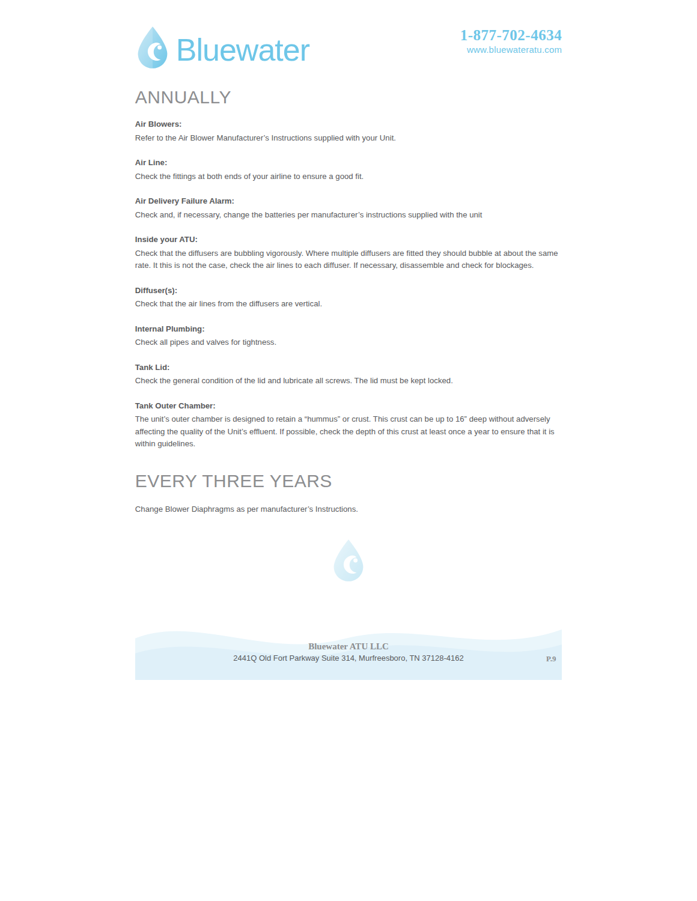Bluewater
1-877-702-4634
www.bluewateratu.com
ANNUALLY
Air Blowers:
Refer to the Air Blower Manufacturer’s Instructions supplied with your Unit.
Air Line:
Check the fittings at both ends of your airline to ensure a good fit.
Air Delivery Failure Alarm:
Check and, if necessary, change the batteries per manufacturer’s instructions supplied with the unit
Inside your ATU:
Check that the diffusers are bubbling vigorously. Where multiple diffusers are fitted they should bubble at about the same rate. It this is not the case, check the air lines to each diffuser. If necessary, disassemble and check for blockages.
Diffuser(s):
Check that the air lines from the diffusers are vertical.
Internal Plumbing:
Check all pipes and valves for tightness.
Tank Lid:
Check the general condition of the lid and lubricate all screws. The lid must be kept locked.
Tank Outer Chamber:
The unit’s outer chamber is designed to retain a “hummus” or crust. This crust can be up to 16” deep without adversely affecting the quality of the Unit’s effluent. If possible, check the depth of this crust at least once a year to ensure that it is within guidelines.
EVERY THREE YEARS
Change Blower Diaphragms as per manufacturer’s Instructions.
Bluewater ATU LLC
2441Q Old Fort Parkway Suite 314, Murfreesboro, TN 37128-4162
P.9